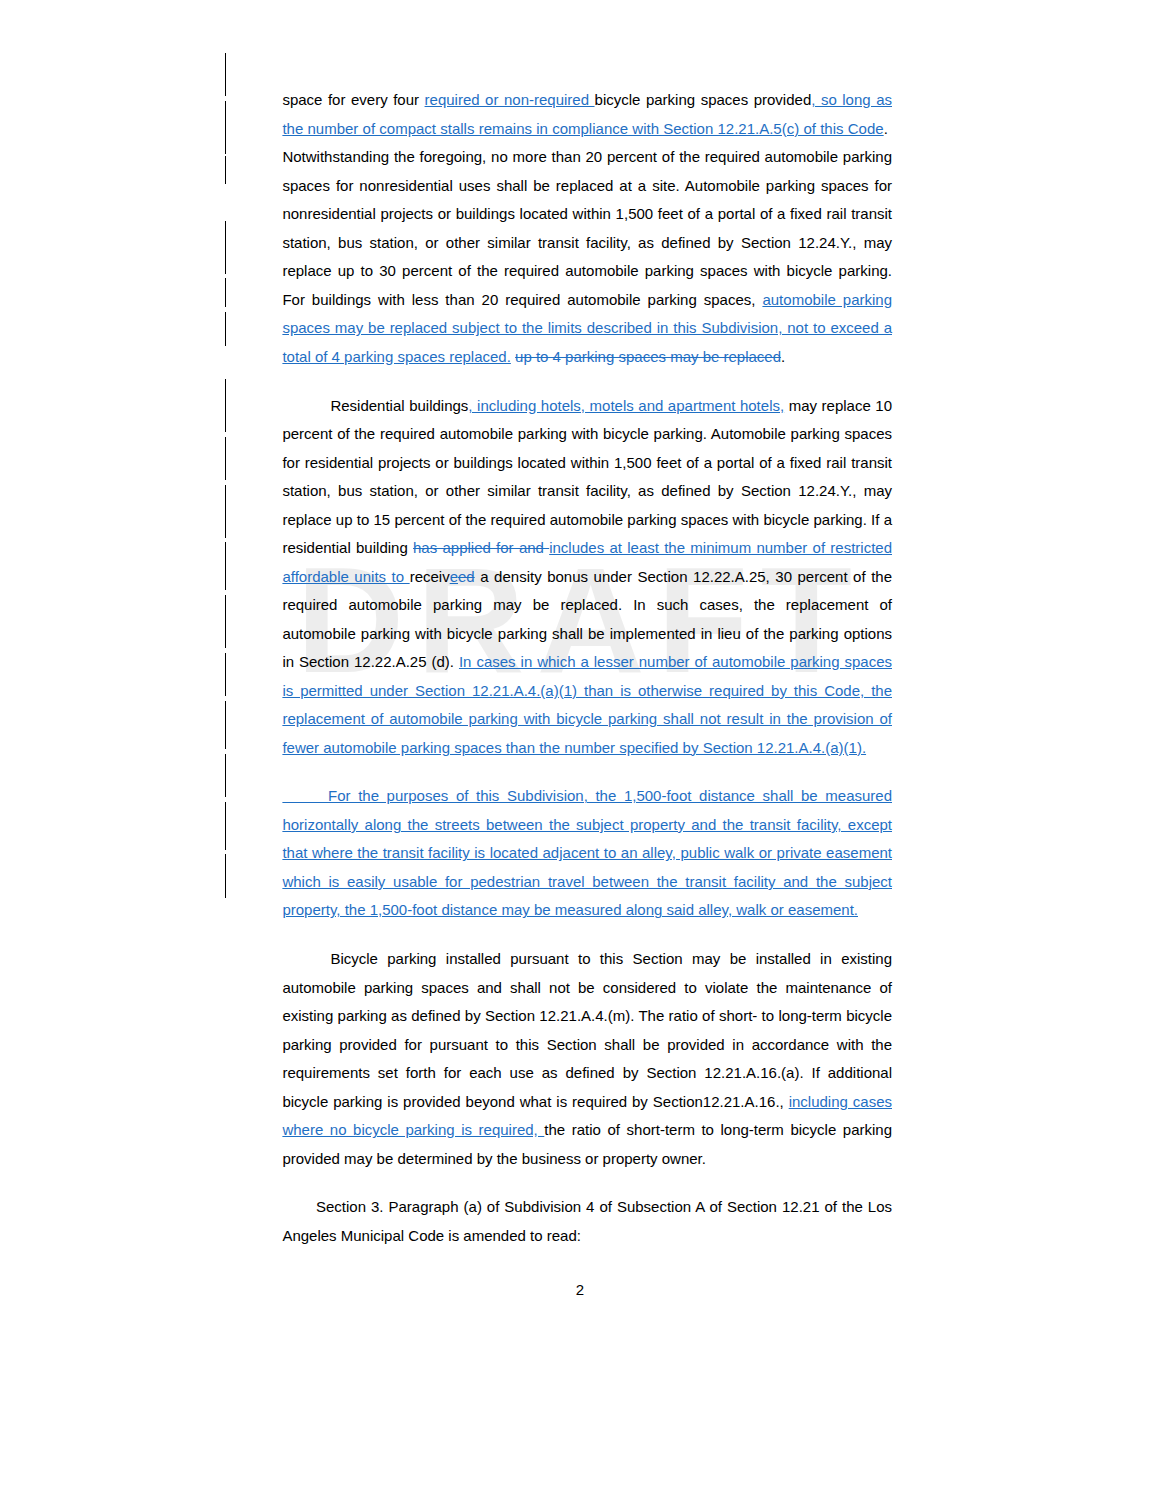DRAFT
space for every four required or non-required bicycle parking spaces provided, so long as the number of compact stalls remains in compliance with Section 12.21.A.5(c) of this Code. Notwithstanding the foregoing, no more than 20 percent of the required automobile parking spaces for nonresidential uses shall be replaced at a site. Automobile parking spaces for nonresidential projects or buildings located within 1,500 feet of a portal of a fixed rail transit station, bus station, or other similar transit facility, as defined by Section 12.24.Y., may replace up to 30 percent of the required automobile parking spaces with bicycle parking. For buildings with less than 20 required automobile parking spaces, automobile parking spaces may be replaced subject to the limits described in this Subdivision, not to exceed a total of 4 parking spaces replaced. up to 4 parking spaces may be replaced.
Residential buildings, including hotels, motels and apartment hotels, may replace 10 percent of the required automobile parking with bicycle parking. Automobile parking spaces for residential projects or buildings located within 1,500 feet of a portal of a fixed rail transit station, bus station, or other similar transit facility, as defined by Section 12.24.Y., may replace up to 15 percent of the required automobile parking spaces with bicycle parking. If a residential building has applied for and includes at least the minimum number of restricted affordable units to receiveed a density bonus under Section 12.22.A.25, 30 percent of the required automobile parking may be replaced. In such cases, the replacement of automobile parking with bicycle parking shall be implemented in lieu of the parking options in Section 12.22.A.25 (d). In cases in which a lesser number of automobile parking spaces is permitted under Section 12.21.A.4.(a)(1) than is otherwise required by this Code, the replacement of automobile parking with bicycle parking shall not result in the provision of fewer automobile parking spaces than the number specified by Section 12.21.A.4.(a)(1).
For the purposes of this Subdivision, the 1,500-foot distance shall be measured horizontally along the streets between the subject property and the transit facility, except that where the transit facility is located adjacent to an alley, public walk or private easement which is easily usable for pedestrian travel between the transit facility and the subject property, the 1,500-foot distance may be measured along said alley, walk or easement.
Bicycle parking installed pursuant to this Section may be installed in existing automobile parking spaces and shall not be considered to violate the maintenance of existing parking as defined by Section 12.21.A.4.(m). The ratio of short- to long-term bicycle parking provided for pursuant to this Section shall be provided in accordance with the requirements set forth for each use as defined by Section 12.21.A.16.(a). If additional bicycle parking is provided beyond what is required by Section12.21.A.16., including cases where no bicycle parking is required, the ratio of short-term to long-term bicycle parking provided may be determined by the business or property owner.
Section 3. Paragraph (a) of Subdivision 4 of Subsection A of Section 12.21 of the Los Angeles Municipal Code is amended to read:
2